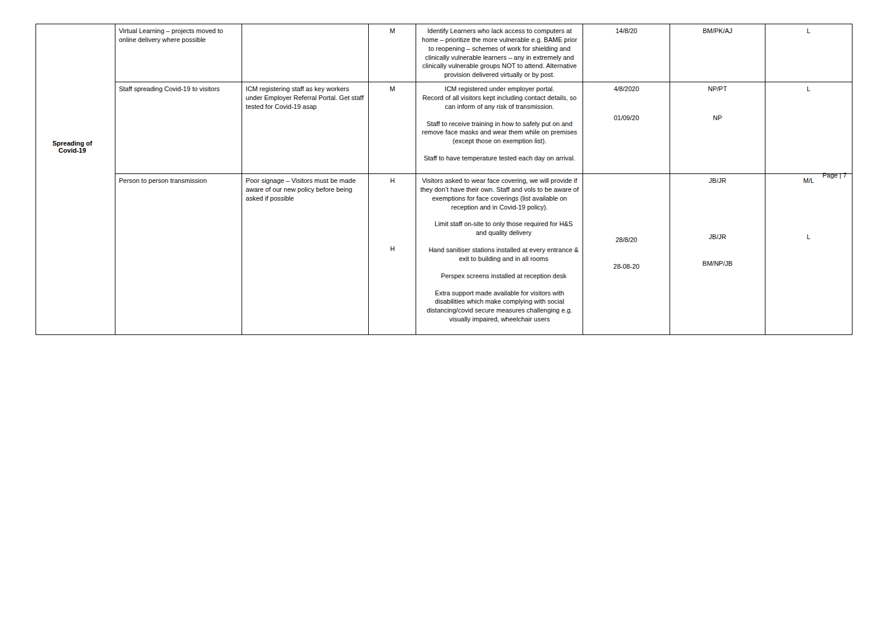| | Virtual Learning – projects moved to online delivery where possible | | M | Identify Learners who lack access to computers at home – prioritize the more vulnerable e.g. BAME prior to reopening – schemes of work for shielding and clinically vulnerable learners – any in extremely and clinically vulnerable groups NOT to attend. Alternative provision delivered virtually or by post. | 14/8/20 | BM/PK/AJ | L |
| Staff spreading Covid-19 to visitors | ICM registering staff as key workers under Employer Referral Portal. Get staff tested for Covid-19 asap | M | ICM registered under employer portal. Record of all visitors kept including contact details, so can inform of any risk of transmission. Staff to receive training in how to safely put on and remove face masks and wear them while on premises (except those on exemption list). Staff to have temperature tested each day on arrival. | 4/8/2020 01/09/20 | NP/PT NP | L |
| Person to person transmission | Poor signage – Visitors must be made aware of our new policy before being asked if possible | H H | Visitors asked to wear face covering, we will provide if they don’t have their own. Staff and vols to be aware of exemptions for face coverings (list available on reception and in Covid-19 policy). Limit staff on-site to only those required for H&S and quality delivery Hand sanitiser stations installed at every entrance & exit to building and in all rooms Perspex screens installed at reception desk Extra support made available for visitors with disabilities which make complying with social distancing/covid secure measures challenging e.g. visually impaired, wheelchair users | 28/8/20 28-08-20 | JB/JR JB/JR BM/NP/JB | M/L L |
Spreading of
Covid-19
Page | 7